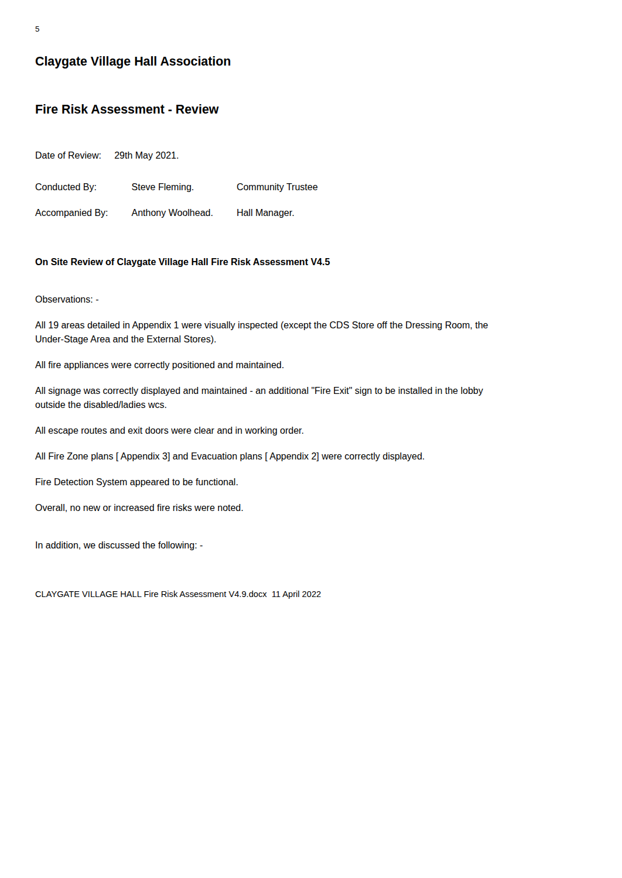5
Claygate Village Hall Association
Fire Risk Assessment - Review
Date of Review: 29th May 2021.
| Conducted By: | Steve Fleming. | Community Trustee |
| Accompanied By: | Anthony Woolhead. | Hall Manager. |
On Site Review of Claygate Village Hall Fire Risk Assessment V4.5
Observations: -
All 19 areas detailed in Appendix 1 were visually inspected (except the CDS Store off the Dressing Room, the Under-Stage Area and the External Stores).
All fire appliances were correctly positioned and maintained.
All signage was correctly displayed and maintained - an additional "Fire Exit" sign to be installed in the lobby outside the disabled/ladies wcs.
All escape routes and exit doors were clear and in working order.
All Fire Zone plans [ Appendix 3] and Evacuation plans [ Appendix 2] were correctly displayed.
Fire Detection System appeared to be functional.
Overall, no new or increased fire risks were noted.
In addition, we discussed the following: -
CLAYGATE VILLAGE HALL Fire Risk Assessment V4.9.docx 11 April 2022